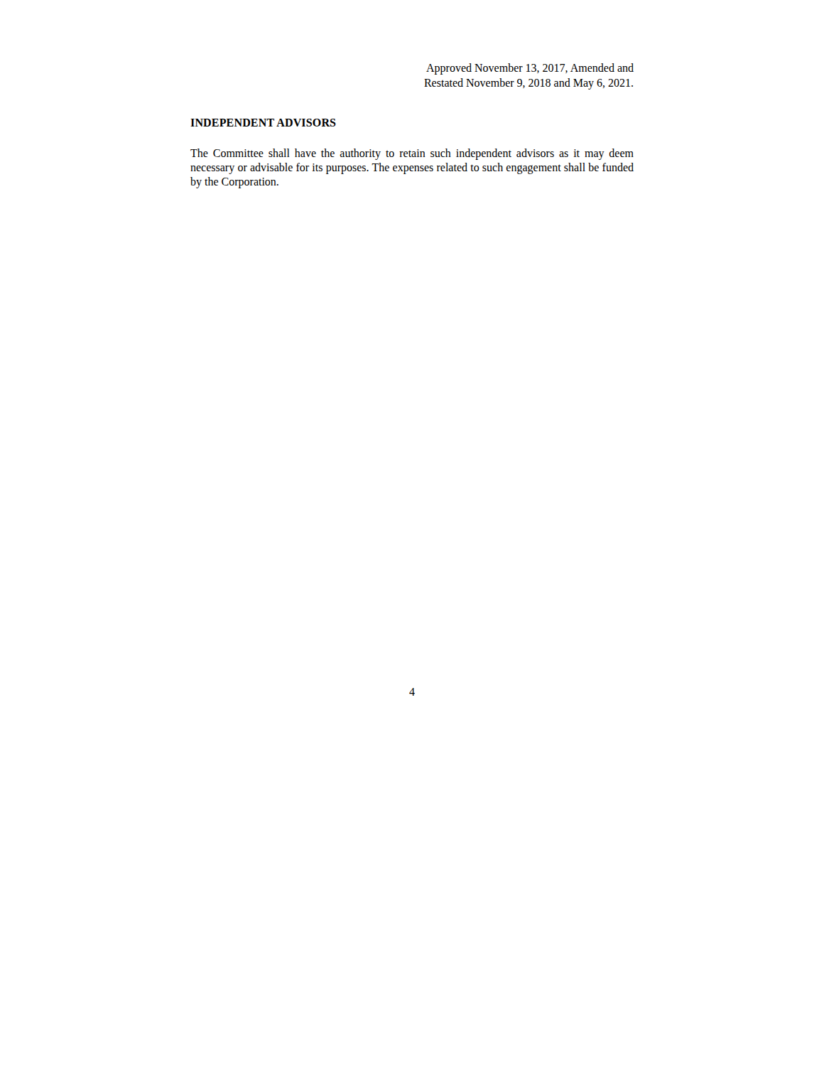Approved November 13, 2017, Amended and
Restated November 9, 2018 and May 6, 2021.
INDEPENDENT ADVISORS
The Committee shall have the authority to retain such independent advisors as it may deem necessary or advisable for its purposes. The expenses related to such engagement shall be funded by the Corporation.
4